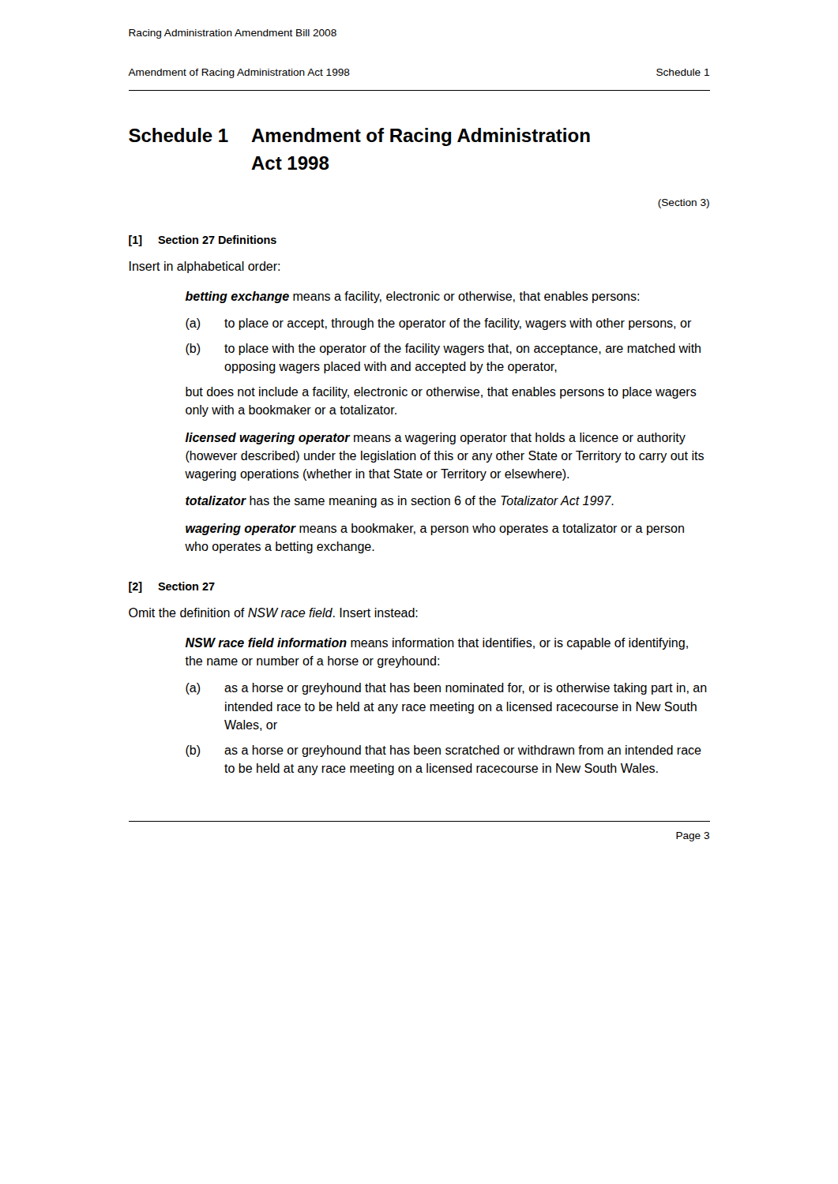Racing Administration Amendment Bill 2008
Amendment of Racing Administration Act 1998 Schedule 1
Schedule 1 Amendment of Racing Administration
Act 1998
(Section 3)
[1] Section 27 Definitions
Insert in alphabetical order:
betting exchange means a facility, electronic or otherwise, that enables persons:
(a)
to place or accept, through the operator of the facility, wagers with other persons, or
(b)
to place with the operator of the facility wagers that, on acceptance, are matched with opposing wagers placed with and accepted by the operator,
but does not include a facility, electronic or otherwise, that enables persons to place wagers only with a bookmaker or a totalizator.
licensed wagering operator means a wagering operator that holds a licence or authority (however described) under the legislation of this or any other State or Territory to carry out its wagering operations (whether in that State or Territory or elsewhere).
totalizator has the same meaning as in section 6 of the Totalizator Act 1997.
wagering operator means a bookmaker, a person who operates a totalizator or a person who operates a betting exchange.
[2] Section 27
Omit the definition of NSW race field. Insert instead:
NSW race field information means information that identifies, or is capable of identifying, the name or number of a horse or greyhound:
(a)
as a horse or greyhound that has been nominated for, or is otherwise taking part in, an intended race to be held at any race meeting on a licensed racecourse in New South Wales, or
(b)
as a horse or greyhound that has been scratched or withdrawn from an intended race to be held at any race meeting on a licensed racecourse in New South Wales.
Page 3